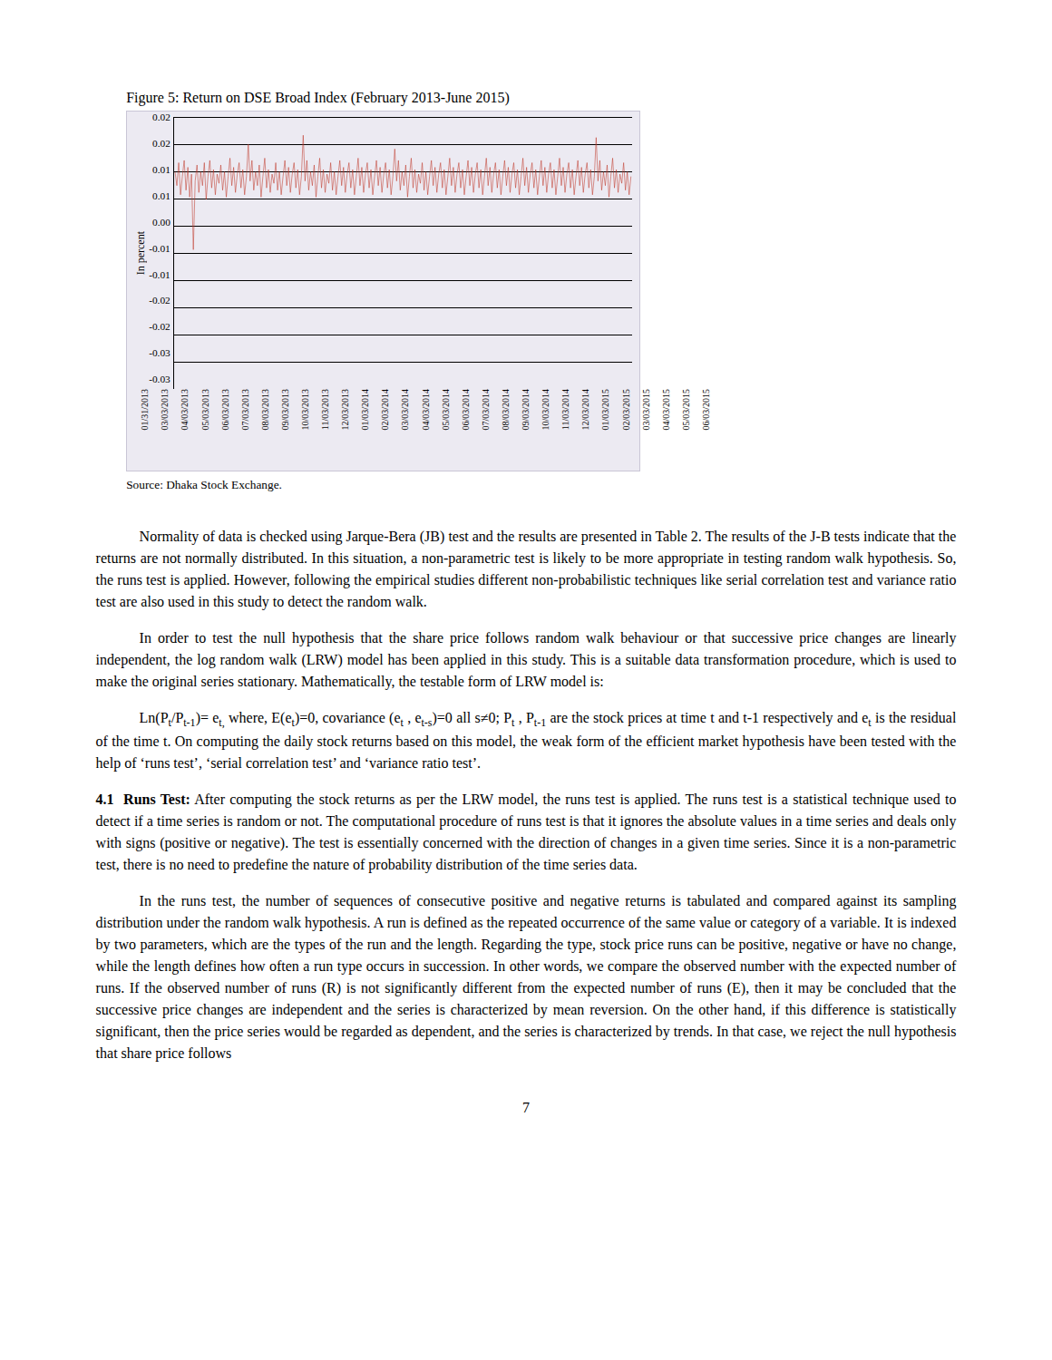Figure 5: Return on DSE Broad Index (February 2013-June 2015)
In percent
0.02 0.02 0.01 0.01 0.00 -0.01 -0.01 -0.02 -0.02 -0.03 -0.03
01/31/2013 03/03/2013 04/03/2013 05/03/2013 06/03/2013 07/03/2013 08/03/2013 09/03/2013 10/03/2013 11/03/2013 12/03/2013 01/03/2014 02/03/2014 03/03/2014 04/03/2014 05/03/2014 06/03/2014 07/03/2014 08/03/2014 09/03/2014 10/03/2014 11/03/2014 12/03/2014 01/03/2015 02/03/2015 03/03/2015 04/03/2015 05/03/2015 06/03/2015
Source: Dhaka Stock Exchange.
Normality of data is checked using Jarque-Bera (JB) test and the results are presented in Table 2. The results of the J-B tests indicate that the returns are not normally distributed. In this situation, a non-parametric test is likely to be more appropriate in testing random walk hypothesis. So, the runs test is applied. However, following the empirical studies different non-probabilistic techniques like serial correlation test and variance ratio test are also used in this study to detect the random walk.
In order to test the null hypothesis that the share price follows random walk behaviour or that successive price changes are linearly independent, the log random walk (LRW) model has been applied in this study. This is a suitable data transformation procedure, which is used to make the original series stationary. Mathematically, the testable form of LRW model is:
Ln(Pt/Pt-1)= et, where, E(et)=0, covariance (et , et-s)=0 all s≠0; Pt , Pt-1 are the stock prices at time t and t-1 respectively and et is the residual of the time t. On computing the daily stock returns based on this model, the weak form of the efficient market hypothesis have been tested with the help of ‘runs test’, ‘serial correlation test’ and ‘variance ratio test’.
4.1 Runs Test: After computing the stock returns as per the LRW model, the runs test is applied. The runs test is a statistical technique used to detect if a time series is random or not. The computational procedure of runs test is that it ignores the absolute values in a time series and deals only with signs (positive or negative). The test is essentially concerned with the direction of changes in a given time series. Since it is a non-parametric test, there is no need to predefine the nature of probability distribution of the time series data.
In the runs test, the number of sequences of consecutive positive and negative returns is tabulated and compared against its sampling distribution under the random walk hypothesis. A run is defined as the repeated occurrence of the same value or category of a variable. It is indexed by two parameters, which are the types of the run and the length. Regarding the type, stock price runs can be positive, negative or have no change, while the length defines how often a run type occurs in succession. In other words, we compare the observed number with the expected number of runs. If the observed number of runs (R) is not significantly different from the expected number of runs (E), then it may be concluded that the successive price changes are independent and the series is characterized by mean reversion. On the other hand, if this difference is statistically significant, then the price series would be regarded as dependent, and the series is characterized by trends. In that case, we reject the null hypothesis that share price follows
7